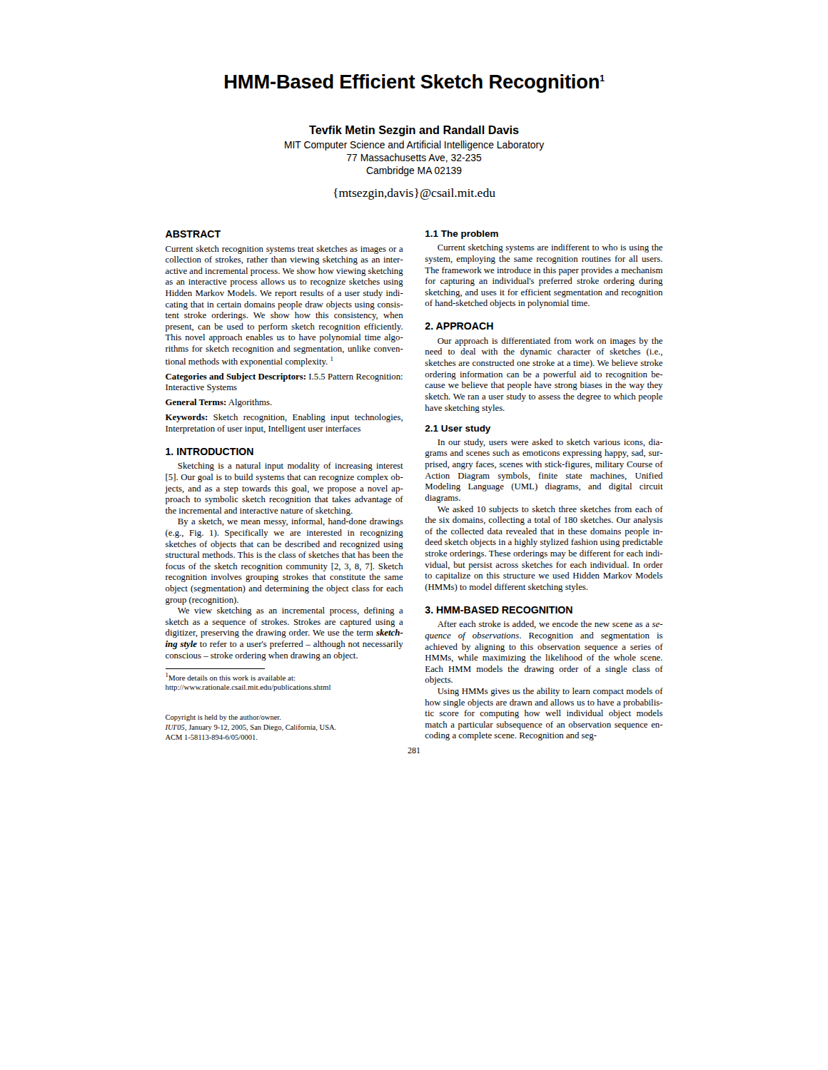HMM-Based Efficient Sketch Recognition1
Tevfik Metin Sezgin and Randall Davis
MIT Computer Science and Artificial Intelligence Laboratory
77 Massachusetts Ave, 32-235
Cambridge MA 02139
{mtsezgin,davis}@csail.mit.edu
ABSTRACT
Current sketch recognition systems treat sketches as images or a collection of strokes, rather than viewing sketching as an interactive and incremental process. We show how viewing sketching as an interactive process allows us to recognize sketches using Hidden Markov Models. We report results of a user study indicating that in certain domains people draw objects using consistent stroke orderings. We show how this consistency, when present, can be used to perform sketch recognition efficiently. This novel approach enables us to have polynomial time algorithms for sketch recognition and segmentation, unlike conventional methods with exponential complexity. 1
Categories and Subject Descriptors: I.5.5 Pattern Recognition: Interactive Systems
General Terms: Algorithms.
Keywords: Sketch recognition, Enabling input technologies, Interpretation of user input, Intelligent user interfaces
1. INTRODUCTION
Sketching is a natural input modality of increasing interest [5]. Our goal is to build systems that can recognize complex objects, and as a step towards this goal, we propose a novel approach to symbolic sketch recognition that takes advantage of the incremental and interactive nature of sketching.
By a sketch, we mean messy, informal, hand-done drawings (e.g., Fig. 1). Specifically we are interested in recognizing sketches of objects that can be described and recognized using structural methods. This is the class of sketches that has been the focus of the sketch recognition community [2, 3, 8, 7]. Sketch recognition involves grouping strokes that constitute the same object (segmentation) and determining the object class for each group (recognition).
We view sketching as an incremental process, defining a sketch as a sequence of strokes. Strokes are captured using a digitizer, preserving the drawing order. We use the term sketching style to refer to a user's preferred – although not necessarily conscious – stroke ordering when drawing an object.
1More details on this work is available at:
http://www.rationale.csail.mit.edu/publications.shtml
Copyright is held by the author/owner.
IUI'05, January 9-12, 2005, San Diego, California, USA.
ACM 1-58113-894-6/05/0001.
1.1 The problem
Current sketching systems are indifferent to who is using the system, employing the same recognition routines for all users. The framework we introduce in this paper provides a mechanism for capturing an individual's preferred stroke ordering during sketching, and uses it for efficient segmentation and recognition of hand-sketched objects in polynomial time.
2. APPROACH
Our approach is differentiated from work on images by the need to deal with the dynamic character of sketches (i.e., sketches are constructed one stroke at a time). We believe stroke ordering information can be a powerful aid to recognition because we believe that people have strong biases in the way they sketch. We ran a user study to assess the degree to which people have sketching styles.
2.1 User study
In our study, users were asked to sketch various icons, diagrams and scenes such as emoticons expressing happy, sad, surprised, angry faces, scenes with stick-figures, military Course of Action Diagram symbols, finite state machines, Unified Modeling Language (UML) diagrams, and digital circuit diagrams.
We asked 10 subjects to sketch three sketches from each of the six domains, collecting a total of 180 sketches. Our analysis of the collected data revealed that in these domains people indeed sketch objects in a highly stylized fashion using predictable stroke orderings. These orderings may be different for each individual, but persist across sketches for each individual. In order to capitalize on this structure we used Hidden Markov Models (HMMs) to model different sketching styles.
3. HMM-BASED RECOGNITION
After each stroke is added, we encode the new scene as a sequence of observations. Recognition and segmentation is achieved by aligning to this observation sequence a series of HMMs, while maximizing the likelihood of the whole scene. Each HMM models the drawing order of a single class of objects.
Using HMMs gives us the ability to learn compact models of how single objects are drawn and allows us to have a probabilistic score for computing how well individual object models match a particular subsequence of an observation sequence encoding a complete scene. Recognition and seg-
281